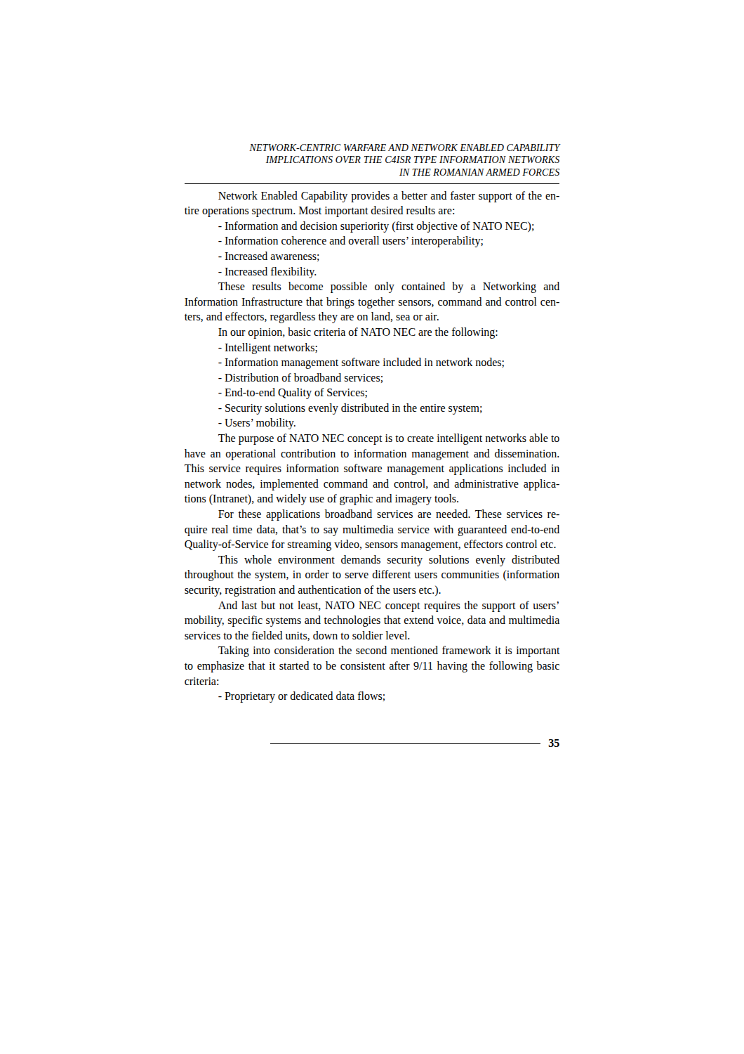NETWORK-CENTRIC WARFARE AND NETWORK ENABLED CAPABILITY
IMPLICATIONS OVER THE C4ISR TYPE INFORMATION NETWORKS
IN THE ROMANIAN ARMED FORCES
Network Enabled Capability provides a better and faster support of the entire operations spectrum. Most important desired results are:
- Information and decision superiority (first objective of NATO NEC);
- Information coherence and overall users’ interoperability;
- Increased awareness;
- Increased flexibility.
These results become possible only contained by a Networking and Information Infrastructure that brings together sensors, command and control centers, and effectors, regardless they are on land, sea or air.
In our opinion, basic criteria of NATO NEC are the following:
- Intelligent networks;
- Information management software included in network nodes;
- Distribution of broadband services;
- End-to-end Quality of Services;
- Security solutions evenly distributed in the entire system;
- Users’ mobility.
The purpose of NATO NEC concept is to create intelligent networks able to have an operational contribution to information management and dissemination. This service requires information software management applications included in network nodes, implemented command and control, and administrative applications (Intranet), and widely use of graphic and imagery tools.
For these applications broadband services are needed. These services require real time data, that’s to say multimedia service with guaranteed end-to-end Quality-of-Service for streaming video, sensors management, effectors control etc.
This whole environment demands security solutions evenly distributed throughout the system, in order to serve different users communities (information security, registration and authentication of the users etc.).
And last but not least, NATO NEC concept requires the support of users’ mobility, specific systems and technologies that extend voice, data and multimedia services to the fielded units, down to soldier level.
Taking into consideration the second mentioned framework it is important to emphasize that it started to be consistent after 9/11 having the following basic criteria:
- Proprietary or dedicated data flows;
35